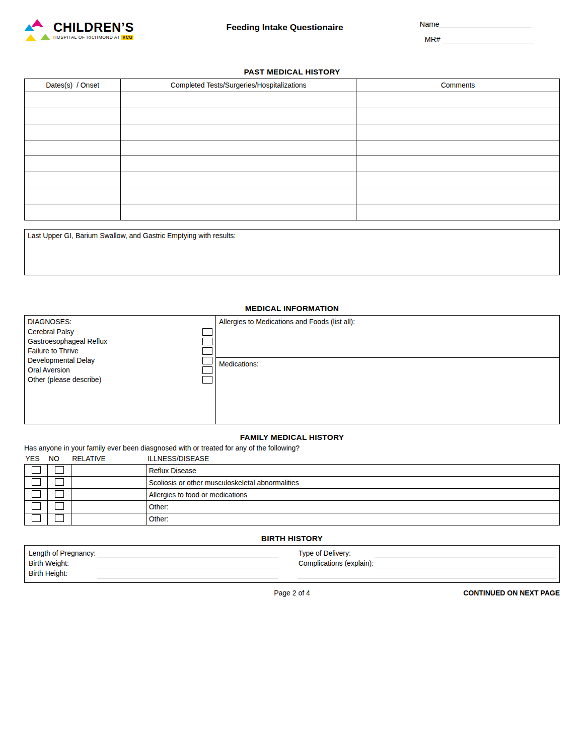CHILDREN’S
HOSPITAL OF RICHMOND AT VCU
Feeding Intake Questionaire
Name
MR#
PAST MEDICAL HISTORY
| Dates(s) / Onset | Completed Tests/Surgeries/Hospitalizations | Comments |
| --- | --- | --- |
Last Upper GI, Barium Swallow, and Gastric Emptying with results:
MEDICAL INFORMATION
| DIAGNOSES: Cerebral Palsy Gastroesophageal Reflux Failure to Thrive Developmental Delay Oral Aversion Other (please describe) | Allergies to Medications and Foods (list all): Medications: |
FAMILY MEDICAL HISTORY
Has anyone in your family ever been diasgnosed with or treated for any of the following?
| YES | NO | RELATIVE | ILLNESS/DISEASE |
| --- | --- | --- | --- |
| | | | Reflux Disease |
| | | | Scoliosis or other musculoskeletal abnormalities |
| | | | Allergies to food or medications |
| | | | Other: |
| | | | Other: |
BIRTH HISTORY
| Length of Pregnancy: | | | Type of Delivery: | |
| Birth Weight: | | | Complications (explain): | |
| Birth Height: | | | |
Page 2 of 4 CONTINUED ON NEXT PAGE